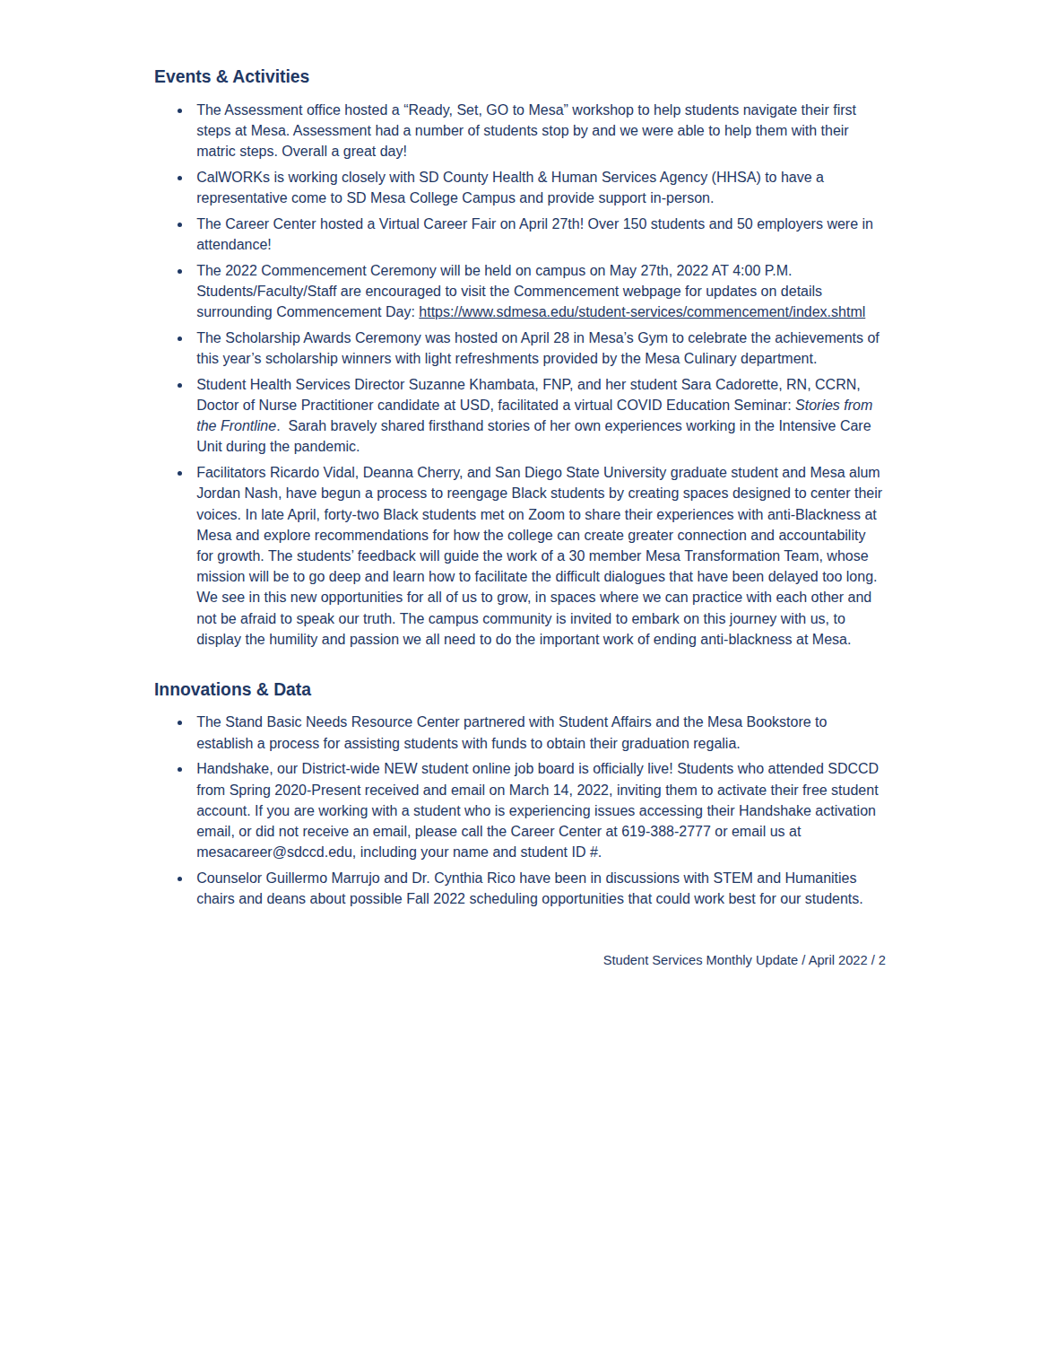Events & Activities
The Assessment office hosted a “Ready, Set, GO to Mesa” workshop to help students navigate their first steps at Mesa. Assessment had a number of students stop by and we were able to help them with their matric steps. Overall a great day!
CalWORKs is working closely with SD County Health & Human Services Agency (HHSA) to have a representative come to SD Mesa College Campus and provide support in-person.
The Career Center hosted a Virtual Career Fair on April 27th! Over 150 students and 50 employers were in attendance!
The 2022 Commencement Ceremony will be held on campus on May 27th, 2022 AT 4:00 P.M. Students/Faculty/Staff are encouraged to visit the Commencement webpage for updates on details surrounding Commencement Day: https://www.sdmesa.edu/student-services/commencement/index.shtml
The Scholarship Awards Ceremony was hosted on April 28 in Mesa’s Gym to celebrate the achievements of this year’s scholarship winners with light refreshments provided by the Mesa Culinary department.
Student Health Services Director Suzanne Khambata, FNP, and her student Sara Cadorette, RN, CCRN, Doctor of Nurse Practitioner candidate at USD, facilitated a virtual COVID Education Seminar: Stories from the Frontline. Sarah bravely shared firsthand stories of her own experiences working in the Intensive Care Unit during the pandemic.
Facilitators Ricardo Vidal, Deanna Cherry, and San Diego State University graduate student and Mesa alum Jordan Nash, have begun a process to reengage Black students by creating spaces designed to center their voices. In late April, forty-two Black students met on Zoom to share their experiences with anti-Blackness at Mesa and explore recommendations for how the college can create greater connection and accountability for growth. The students’ feedback will guide the work of a 30 member Mesa Transformation Team, whose mission will be to go deep and learn how to facilitate the difficult dialogues that have been delayed too long. We see in this new opportunities for all of us to grow, in spaces where we can practice with each other and not be afraid to speak our truth. The campus community is invited to embark on this journey with us, to display the humility and passion we all need to do the important work of ending anti-blackness at Mesa.
Innovations & Data
The Stand Basic Needs Resource Center partnered with Student Affairs and the Mesa Bookstore to establish a process for assisting students with funds to obtain their graduation regalia.
Handshake, our District-wide NEW student online job board is officially live! Students who attended SDCCD from Spring 2020-Present received and email on March 14, 2022, inviting them to activate their free student account. If you are working with a student who is experiencing issues accessing their Handshake activation email, or did not receive an email, please call the Career Center at 619-388-2777 or email us at mesacareer@sdccd.edu, including your name and student ID #.
Counselor Guillermo Marrujo and Dr. Cynthia Rico have been in discussions with STEM and Humanities chairs and deans about possible Fall 2022 scheduling opportunities that could work best for our students.
Student Services Monthly Update / April 2022 / 2